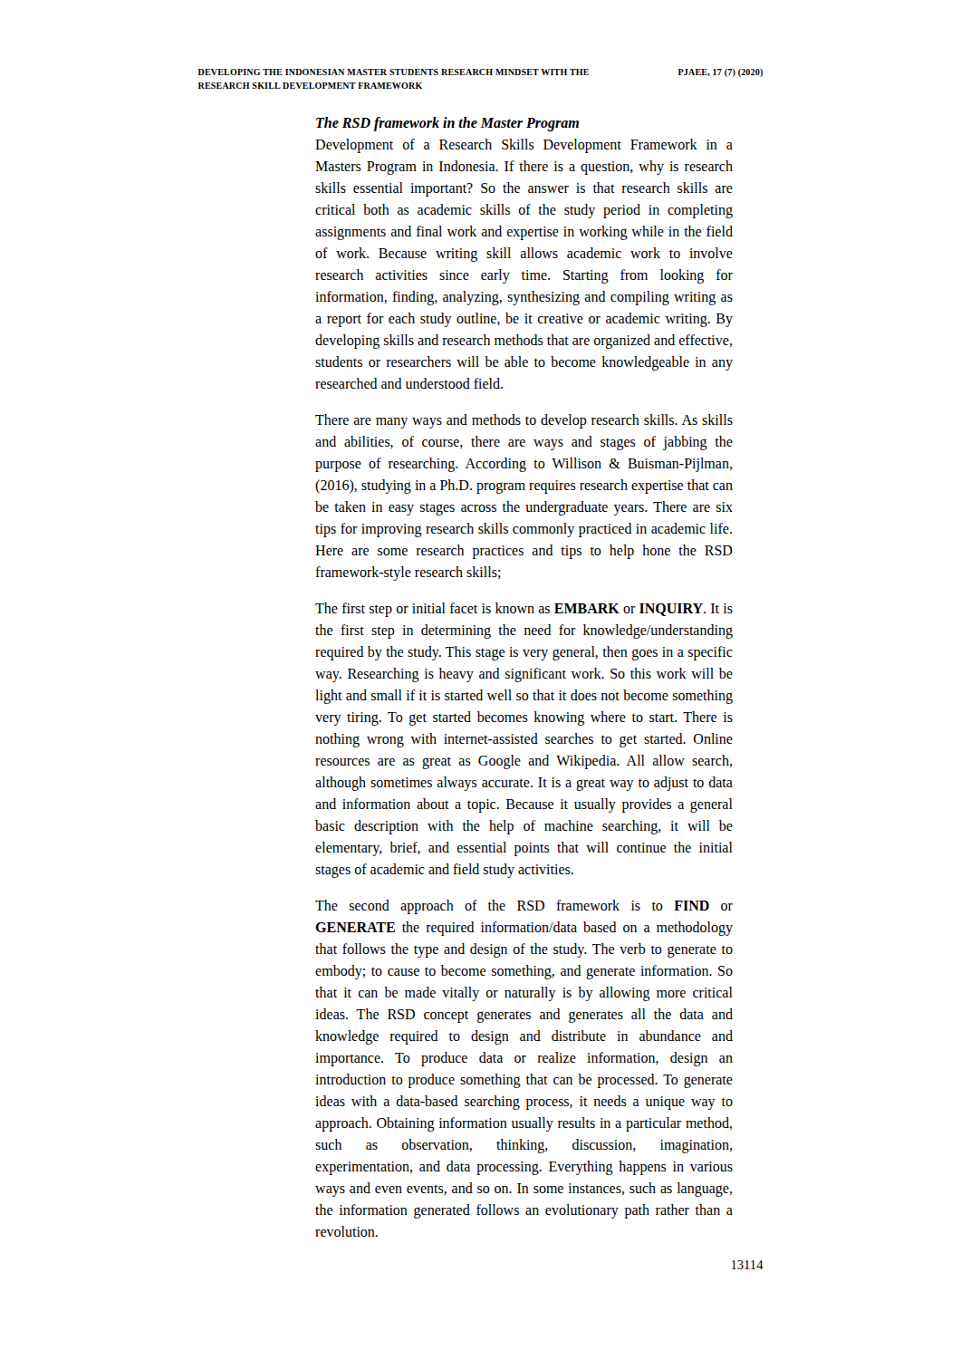DEVELOPING THE INDONESIAN MASTER STUDENTS RESEARCH MINDSET WITH THE RESEARCH SKILL DEVELOPMENT FRAMEWORK PJAEE, 17 (7) (2020)
The RSD framework in the Master Program
Development of a Research Skills Development Framework in a Masters Program in Indonesia. If there is a question, why is research skills essential important? So the answer is that research skills are critical both as academic skills of the study period in completing assignments and final work and expertise in working while in the field of work. Because writing skill allows academic work to involve research activities since early time. Starting from looking for information, finding, analyzing, synthesizing and compiling writing as a report for each study outline, be it creative or academic writing. By developing skills and research methods that are organized and effective, students or researchers will be able to become knowledgeable in any researched and understood field.
There are many ways and methods to develop research skills. As skills and abilities, of course, there are ways and stages of jabbing the purpose of researching. According to Willison & Buisman-Pijlman, (2016), studying in a Ph.D. program requires research expertise that can be taken in easy stages across the undergraduate years. There are six tips for improving research skills commonly practiced in academic life. Here are some research practices and tips to help hone the RSD framework-style research skills;
The first step or initial facet is known as EMBARK or INQUIRY. It is the first step in determining the need for knowledge/understanding required by the study. This stage is very general, then goes in a specific way. Researching is heavy and significant work. So this work will be light and small if it is started well so that it does not become something very tiring. To get started becomes knowing where to start. There is nothing wrong with internet-assisted searches to get started. Online resources are as great as Google and Wikipedia. All allow search, although sometimes always accurate. It is a great way to adjust to data and information about a topic. Because it usually provides a general basic description with the help of machine searching, it will be elementary, brief, and essential points that will continue the initial stages of academic and field study activities.
The second approach of the RSD framework is to FIND or GENERATE the required information/data based on a methodology that follows the type and design of the study. The verb to generate to embody; to cause to become something, and generate information. So that it can be made vitally or naturally is by allowing more critical ideas. The RSD concept generates and generates all the data and knowledge required to design and distribute in abundance and importance. To produce data or realize information, design an introduction to produce something that can be processed. To generate ideas with a data-based searching process, it needs a unique way to approach. Obtaining information usually results in a particular method, such as observation, thinking, discussion, imagination, experimentation, and data processing. Everything happens in various ways and even events, and so on. In some instances, such as language, the information generated follows an evolutionary path rather than a revolution.
13114